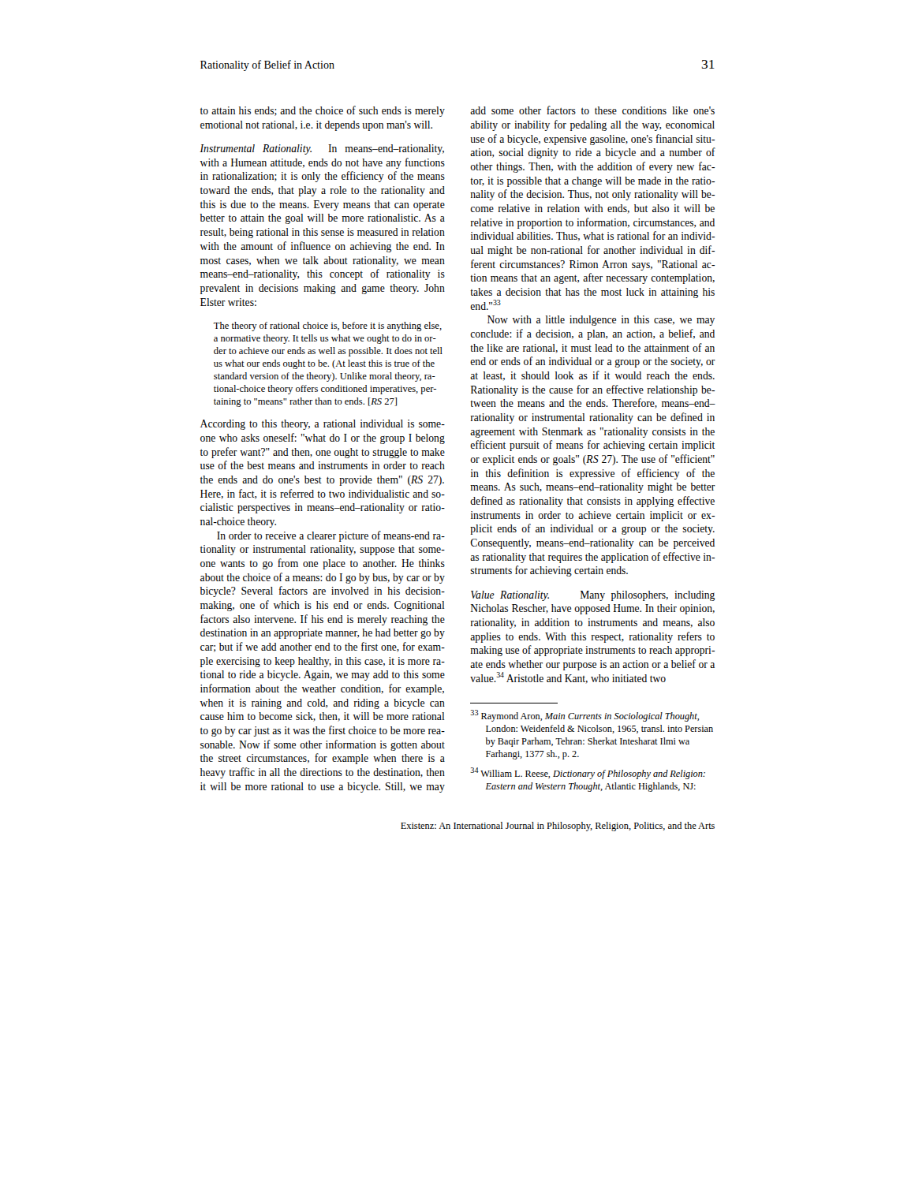Rationality of Belief in Action
31
to attain his ends; and the choice of such ends is merely emotional not rational, i.e. it depends upon man's will.
Instrumental Rationality. In means–end–rationality, with a Humean attitude, ends do not have any functions in rationalization; it is only the efficiency of the means toward the ends, that play a role to the rationality and this is due to the means. Every means that can operate better to attain the goal will be more rationalistic. As a result, being rational in this sense is measured in relation with the amount of influence on achieving the end. In most cases, when we talk about rationality, we mean means–end–rationality, this concept of rationality is prevalent in decisions making and game theory. John Elster writes:
The theory of rational choice is, before it is anything else, a normative theory. It tells us what we ought to do in order to achieve our ends as well as possible. It does not tell us what our ends ought to be. (At least this is true of the standard version of the theory). Unlike moral theory, rational-choice theory offers conditioned imperatives, pertaining to "means" rather than to ends. [RS 27]
According to this theory, a rational individual is someone who asks oneself: "what do I or the group I belong to prefer want?" and then, one ought to struggle to make use of the best means and instruments in order to reach the ends and do one's best to provide them" (RS 27). Here, in fact, it is referred to two individualistic and socialistic perspectives in means–end–rationality or rational-choice theory.
In order to receive a clearer picture of means-end rationality or instrumental rationality, suppose that someone wants to go from one place to another. He thinks about the choice of a means: do I go by bus, by car or by bicycle? Several factors are involved in his decision- making, one of which is his end or ends. Cognitional factors also intervene. If his end is merely reaching the destination in an appropriate manner, he had better go by car; but if we add another end to the first one, for example exercising to keep healthy, in this case, it is more rational to ride a bicycle. Again, we may add to this some information about the weather condition, for example, when it is raining and cold, and riding a bicycle can cause him to become sick, then, it will be more rational to go by car just as it was the first choice to be more reasonable. Now if some other information is gotten about the street circumstances, for example when there is a heavy traffic in all the directions to the destination, then it will be more rational to use a bicycle. Still, we may add some other factors to these conditions like one's ability or inability for pedaling all the way, economical use of a bicycle, expensive gasoline, one's financial situation, social dignity to ride a bicycle and a number of other things. Then, with the addition of every new factor, it is possible that a change will be made in the rationality of the decision. Thus, not only rationality will become relative in relation with ends, but also it will be relative in proportion to information, circumstances, and individual abilities. Thus, what is rational for an individual might be non-rational for another individual in different circumstances? Rimon Arron says, "Rational action means that an agent, after necessary contemplation, takes a decision that has the most luck in attaining his end."33
Now with a little indulgence in this case, we may conclude: if a decision, a plan, an action, a belief, and the like are rational, it must lead to the attainment of an end or ends of an individual or a group or the society, or at least, it should look as if it would reach the ends. Rationality is the cause for an effective relationship between the means and the ends. Therefore, means–end–rationality or instrumental rationality can be defined in agreement with Stenmark as "rationality consists in the efficient pursuit of means for achieving certain implicit or explicit ends or goals" (RS 27). The use of "efficient" in this definition is expressive of efficiency of the means. As such, means–end–rationality might be better defined as rationality that consists in applying effective instruments in order to achieve certain implicit or explicit ends of an individual or a group or the society. Consequently, means–end–rationality can be perceived as rationality that requires the application of effective instruments for achieving certain ends.
Value Rationality. Many philosophers, including Nicholas Rescher, have opposed Hume. In their opinion, rationality, in addition to instruments and means, also applies to ends. With this respect, rationality refers to making use of appropriate instruments to reach appropriate ends whether our purpose is an action or a belief or a value.34 Aristotle and Kant, who initiated two
33 Raymond Aron, Main Currents in Sociological Thought, London: Weidenfeld & Nicolson, 1965, transl. into Persian by Baqir Parham, Tehran: Sherkat Intesharat Ilmi wa Farhangi, 1377 sh., p. 2.
34 William L. Reese, Dictionary of Philosophy and Religion: Eastern and Western Thought, Atlantic Highlands, NJ:
Existenz: An International Journal in Philosophy, Religion, Politics, and the Arts